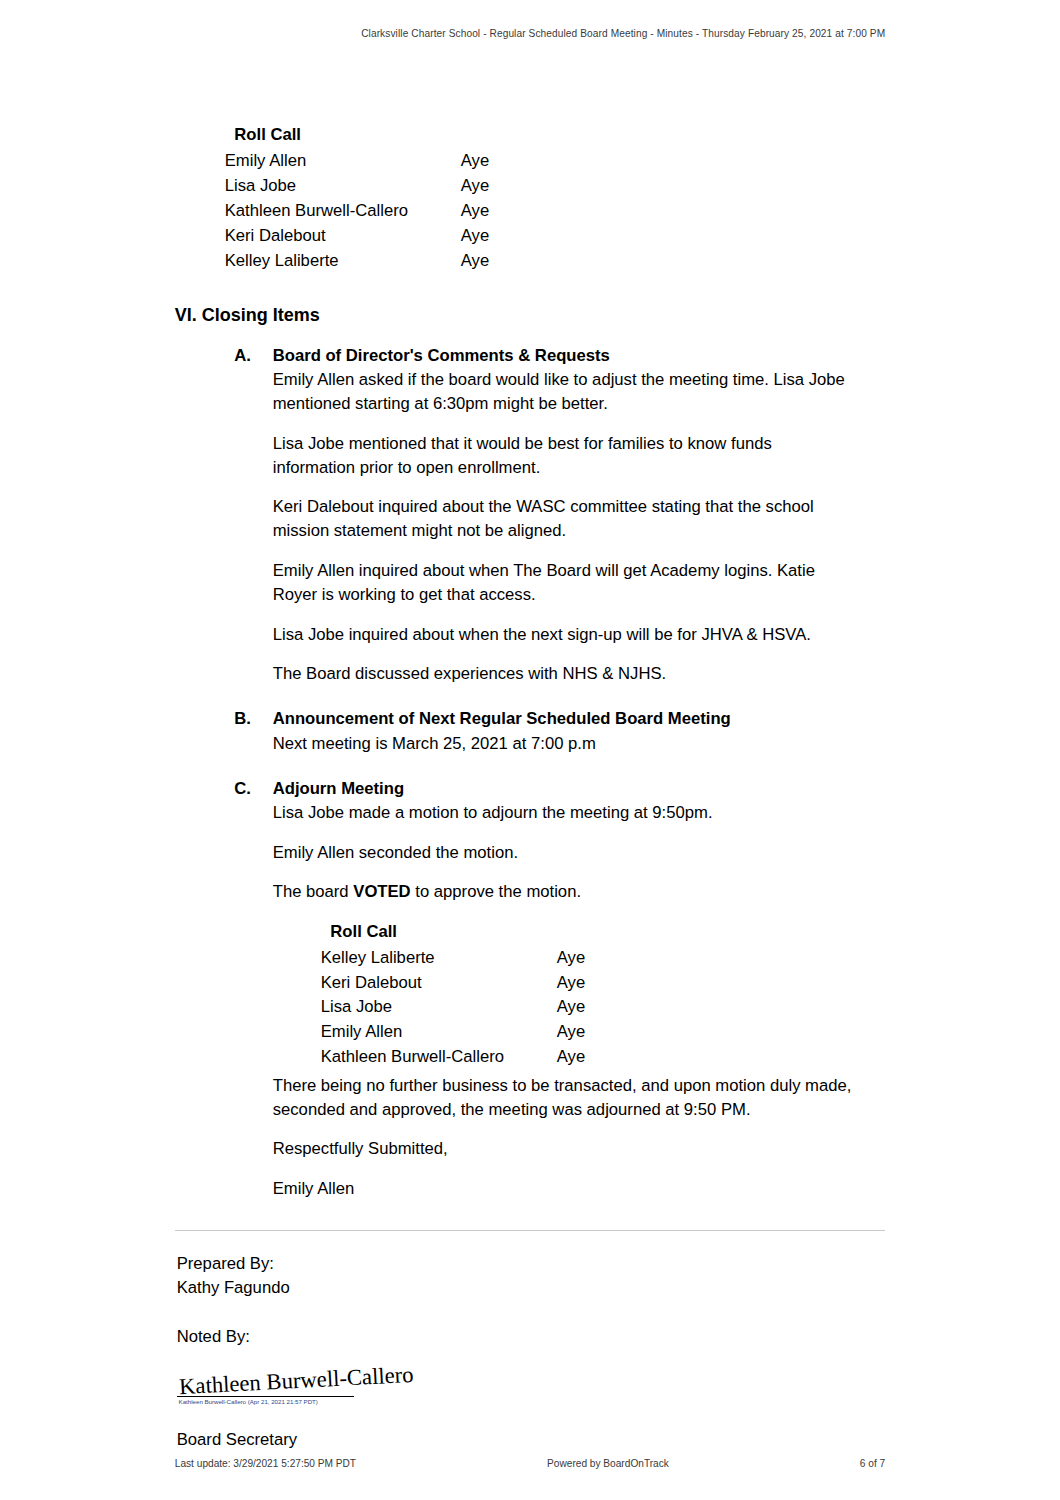Clarksville Charter School - Regular Scheduled Board Meeting - Minutes - Thursday February 25, 2021 at 7:00 PM
Roll Call
| Emily Allen | Aye |
| Lisa Jobe | Aye |
| Kathleen Burwell-Callero | Aye |
| Keri Dalebout | Aye |
| Kelley Laliberte | Aye |
VI. Closing Items
A. Board of Director's Comments & Requests
Emily Allen asked if the board would like to adjust the meeting time. Lisa Jobe mentioned starting at 6:30pm might be better.
Lisa Jobe mentioned that it would be best for families to know funds information prior to open enrollment.
Keri Dalebout inquired about the WASC committee stating that the school mission statement might not be aligned.
Emily Allen inquired about when The Board will get Academy logins. Katie Royer is working to get that access.
Lisa Jobe inquired about when the next sign-up will be for JHVA & HSVA.
The Board discussed experiences with NHS & NJHS.
B. Announcement of Next Regular Scheduled Board Meeting
Next meeting is March 25, 2021 at 7:00 p.m
C. Adjourn Meeting
Lisa Jobe made a motion to adjourn the meeting at 9:50pm.
Emily Allen seconded the motion.
The board VOTED to approve the motion.
Roll Call
| Kelley Laliberte | Aye |
| Keri Dalebout | Aye |
| Lisa Jobe | Aye |
| Emily Allen | Aye |
| Kathleen Burwell-Callero | Aye |
There being no further business to be transacted, and upon motion duly made, seconded and approved, the meeting was adjourned at 9:50 PM.
Respectfully Submitted,
Emily Allen
Prepared By:
Kathy Fagundo
Noted By:
Kathleen Burwell-Callero
Kathleen Burwell-Callero (Apr 21, 2021 21:57 PDT)
Board Secretary
Last update: 3/29/2021 5:27:50 PM PDT
Powered by BoardOnTrack
6 of 7